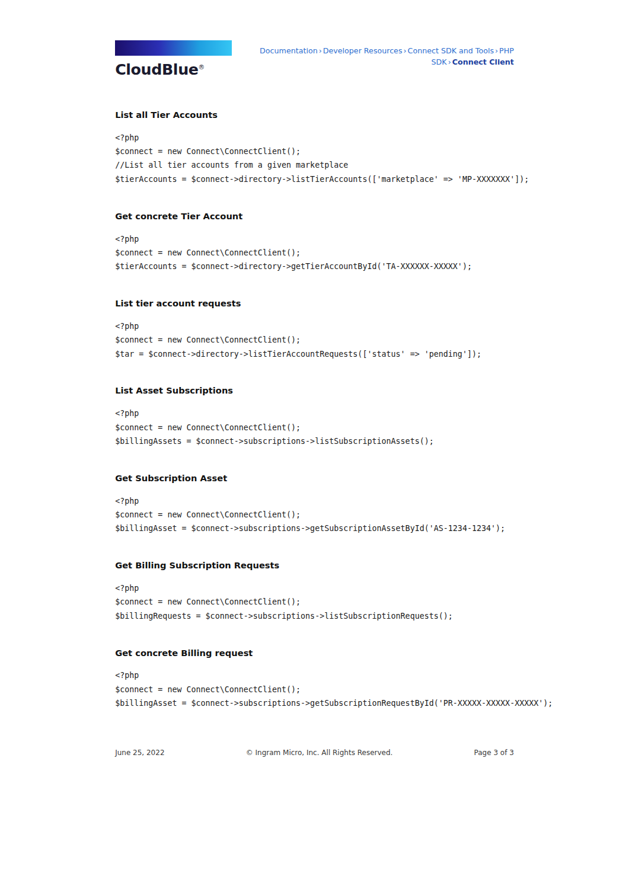CloudBlue®
Documentation›Developer Resources›Connect SDK and Tools›PHP SDK›Connect Client
List all Tier Accounts
<?php $connect = new Connect\ConnectClient(); //List all tier accounts from a given marketplace $tierAccounts = $connect->directory->listTierAccounts(['marketplace' => 'MP-XXXXXXX']);
Get concrete Tier Account
<?php $connect = new Connect\ConnectClient(); $tierAccounts = $connect->directory->getTierAccountById('TA-XXXXXX-XXXXX');
List tier account requests
<?php $connect = new Connect\ConnectClient(); $tar = $connect->directory->listTierAccountRequests(['status' => 'pending']);
List Asset Subscriptions
<?php $connect = new Connect\ConnectClient(); $billingAssets = $connect->subscriptions->listSubscriptionAssets();
Get Subscription Asset
<?php $connect = new Connect\ConnectClient(); $billingAsset = $connect->subscriptions->getSubscriptionAssetById('AS-1234-1234');
Get Billing Subscription Requests
<?php $connect = new Connect\ConnectClient(); $billingRequests = $connect->subscriptions->listSubscriptionRequests();
Get concrete Billing request
<?php $connect = new Connect\ConnectClient(); $billingAsset = $connect->subscriptions->getSubscriptionRequestById('PR-XXXXX-XXXXX-XXXXX');
June 25, 2022
© Ingram Micro, Inc. All Rights Reserved.
Page 3 of 3